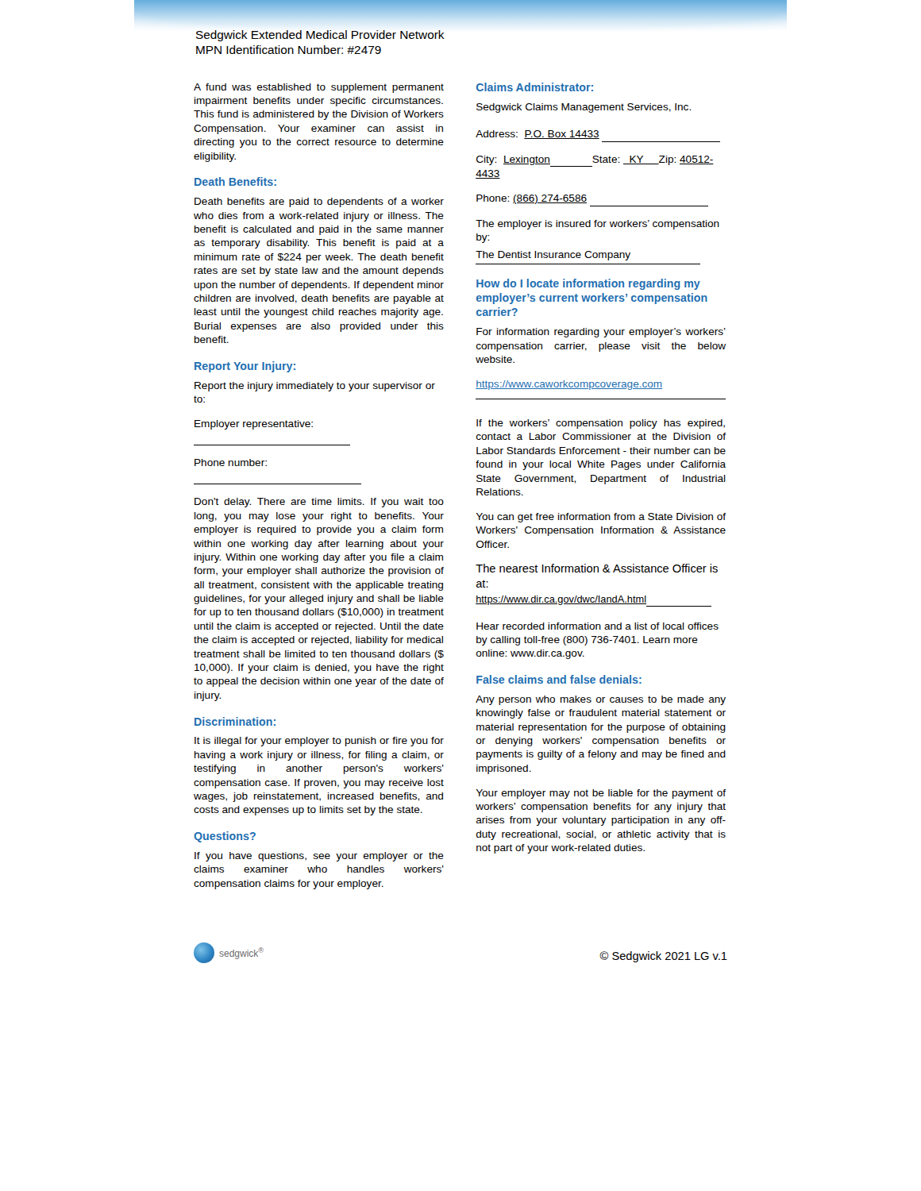Sedgwick Extended Medical Provider Network
MPN Identification Number: #2479
A fund was established to supplement permanent impairment benefits under specific circumstances. This fund is administered by the Division of Workers Compensation. Your examiner can assist in directing you to the correct resource to determine eligibility.
Death Benefits:
Death benefits are paid to dependents of a worker who dies from a work-related injury or illness. The benefit is calculated and paid in the same manner as temporary disability. This benefit is paid at a minimum rate of $224 per week. The death benefit rates are set by state law and the amount depends upon the number of dependents. If dependent minor children are involved, death benefits are payable at least until the youngest child reaches majority age. Burial expenses are also provided under this benefit.
Report Your Injury:
Report the injury immediately to your supervisor or to:
Employer representative:
Phone number:
Don't delay. There are time limits. If you wait too long, you may lose your right to benefits. Your employer is required to provide you a claim form within one working day after learning about your injury. Within one working day after you file a claim form, your employer shall authorize the provision of all treatment, consistent with the applicable treating guidelines, for your alleged injury and shall be liable for up to ten thousand dollars ($10,000) in treatment until the claim is accepted or rejected. Until the date the claim is accepted or rejected, liability for medical treatment shall be limited to ten thousand dollars ($ 10,000). If your claim is denied, you have the right to appeal the decision within one year of the date of injury.
Discrimination:
It is illegal for your employer to punish or fire you for having a work injury or illness, for filing a claim, or testifying in another person's workers' compensation case. If proven, you may receive lost wages, job reinstatement, increased benefits, and costs and expenses up to limits set by the state.
Questions?
If you have questions, see your employer or the claims examiner who handles workers' compensation claims for your employer.
Claims Administrator:
Sedgwick Claims Management Services, Inc.
Address: P.O. Box 14433
City: Lexington State: KY Zip: 40512-4433
Phone: (866) 274-6586
The employer is insured for workers’ compensation by:
The Dentist Insurance Company
How do I locate information regarding my employer’s current workers’ compensation carrier?
For information regarding your employer’s workers’ compensation carrier, please visit the below website.
https://www.caworkcompcoverage.com
If the workers’ compensation policy has expired, contact a Labor Commissioner at the Division of Labor Standards Enforcement - their number can be found in your local White Pages under California State Government, Department of Industrial Relations.
You can get free information from a State Division of Workers' Compensation Information & Assistance Officer.
The nearest Information & Assistance Officer is at:
https://www.dir.ca.gov/dwc/IandA.html
Hear recorded information and a list of local offices by calling toll-free (800) 736-7401. Learn more online: www.dir.ca.gov.
False claims and false denials:
Any person who makes or causes to be made any knowingly false or fraudulent material statement or material representation for the purpose of obtaining or denying workers' compensation benefits or payments is guilty of a felony and may be fined and imprisoned.
Your employer may not be liable for the payment of workers’ compensation benefits for any injury that arises from your voluntary participation in any off-duty recreational, social, or athletic activity that is not part of your work-related duties.
sedgwick®
© Sedgwick 2021 LG v.1